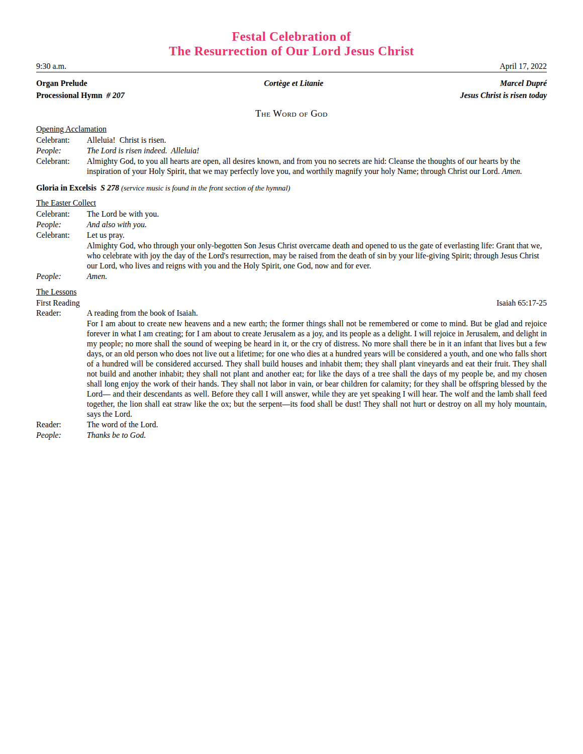Festal Celebration of
The Resurrection of Our Lord Jesus Christ
9:30 a.m. April 17, 2022
Organ Prelude Cortège et Litanie Marcel Dupré
Processional Hymn # 207 Jesus Christ is risen today
The Word of God
Opening Acclamation
| Celebrant: | Alleluia! Christ is risen. |
| People: | The Lord is risen indeed. Alleluia! |
| Celebrant: | Almighty God, to you all hearts are open, all desires known, and from you no secrets are hid: Cleanse the thoughts of our hearts by the inspiration of your Holy Spirit, that we may perfectly love you, and worthily magnify your holy Name; through Christ our Lord. Amen. |
Gloria in Excelsis S 278 (service music is found in the front section of the hymnal)
The Easter Collect
| Celebrant: | The Lord be with you. |
| People: | And also with you. |
| Celebrant: | Let us pray. |
| | Almighty God, who through your only-begotten Son Jesus Christ overcame death and opened to us the gate of everlasting life: Grant that we, who celebrate with joy the day of the Lord's resurrection, may be raised from the death of sin by your life-giving Spirit; through Jesus Christ our Lord, who lives and reigns with you and the Holy Spirit, one God, now and for ever. |
| People: | Amen. |
The Lessons
First Reading Isaiah 65:17-25
| Reader: | A reading from the book of Isaiah. |
| | For I am about to create new heavens and a new earth; the former things shall not be remembered or come to mind. But be glad and rejoice forever in what I am creating; for I am about to create Jerusalem as a joy, and its people as a delight. I will rejoice in Jerusalem, and delight in my people; no more shall the sound of weeping be heard in it, or the cry of distress. No more shall there be in it an infant that lives but a few days, or an old person who does not live out a lifetime; for one who dies at a hundred years will be considered a youth, and one who falls short of a hundred will be considered accursed. They shall build houses and inhabit them; they shall plant vineyards and eat their fruit. They shall not build and another inhabit; they shall not plant and another eat; for like the days of a tree shall the days of my people be, and my chosen shall long enjoy the work of their hands. They shall not labor in vain, or bear children for calamity; for they shall be offspring blessed by the Lord— and their descendants as well. Before they call I will answer, while they are yet speaking I will hear. The wolf and the lamb shall feed together, the lion shall eat straw like the ox; but the serpent—its food shall be dust! They shall not hurt or destroy on all my holy mountain, says the Lord. |
| Reader: | The word of the Lord. |
| People: | Thanks be to God. |